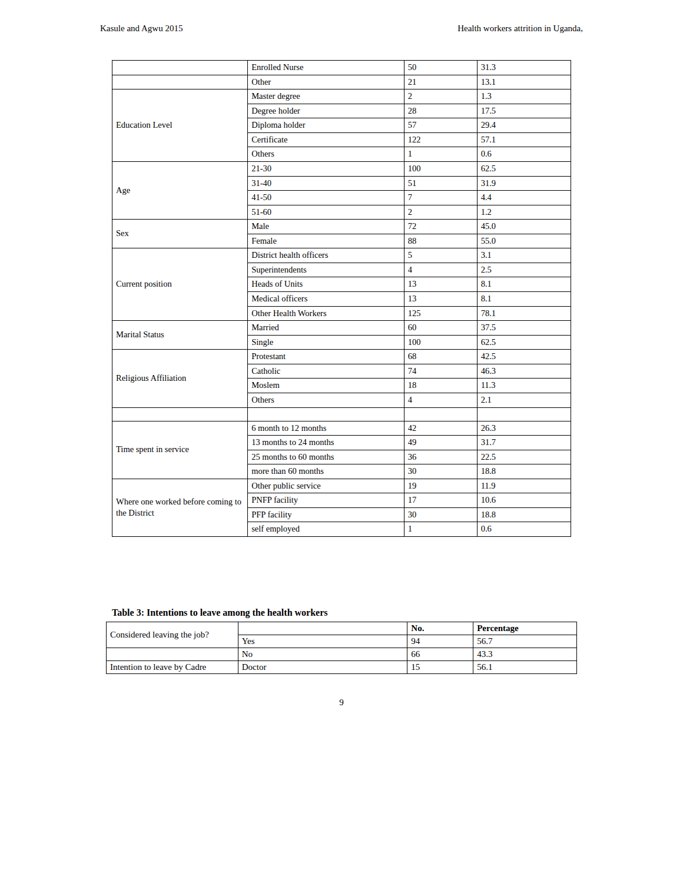Kasule and Agwu 2015
Health workers attrition in Uganda,
| | Enrolled Nurse | 50 | 31.3 |
| | Other | 21 | 13.1 |
| Education Level | Master degree | 2 | 1.3 |
| Degree holder | 28 | 17.5 |
| Diploma holder | 57 | 29.4 |
| Certificate | 122 | 57.1 |
| Others | 1 | 0.6 |
| Age | 21-30 | 100 | 62.5 |
| 31-40 | 51 | 31.9 |
| 41-50 | 7 | 4.4 |
| 51-60 | 2 | 1.2 |
| Sex | Male | 72 | 45.0 |
| Female | 88 | 55.0 |
| Current position | District health officers | 5 | 3.1 |
| Superintendents | 4 | 2.5 |
| Heads of Units | 13 | 8.1 |
| Medical officers | 13 | 8.1 |
| Other Health Workers | 125 | 78.1 |
| Marital Status | Married | 60 | 37.5 |
| Single | 100 | 62.5 |
| Religious Affiliation | Protestant | 68 | 42.5 |
| Catholic | 74 | 46.3 |
| Moslem | 18 | 11.3 |
| Others | 4 | 2.1 |
| Time spent in service | 6 month to 12 months | 42 | 26.3 |
| 13 months to 24 months | 49 | 31.7 |
| 25 months to 60 months | 36 | 22.5 |
| more than 60 months | 30 | 18.8 |
| Where one worked before coming to the District | Other public service | 19 | 11.9 |
| PNFP facility | 17 | 10.6 |
| PFP facility | 30 | 18.8 |
| self employed | 1 | 0.6 |
Table 3: Intentions to leave among the health workers
| Considered leaving the job? | | No. | Percentage |
| Yes | 94 | 56.7 |
| | No | 66 | 43.3 |
| Intention to leave by Cadre | Doctor | 15 | 56.1 |
9